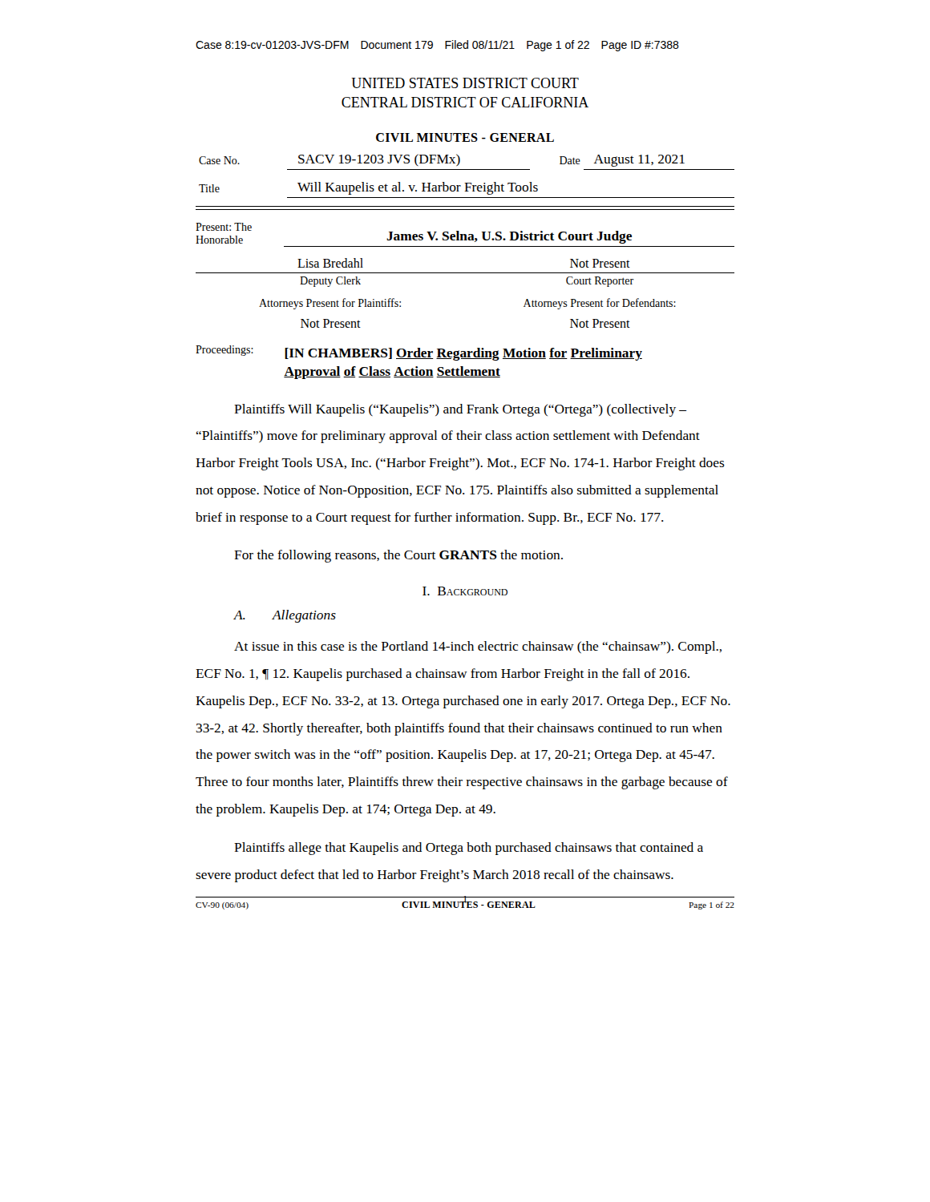Case 8:19-cv-01203-JVS-DFM Document 179 Filed 08/11/21 Page 1 of 22 Page ID #:7388
UNITED STATES DISTRICT COURT
CENTRAL DISTRICT OF CALIFORNIA
CIVIL MINUTES - GENERAL
| Case No. | SACV 19-1203 JVS (DFMx) | Date | August 11, 2021 |
| Title | Will Kaupelis et al. v. Harbor Freight Tools | |
Present: The
Honorable
James V. Selna, U.S. District Court Judge
| Lisa Bredahl | Not Present |
| Deputy Clerk | Court Reporter |
| Attorneys Present for Plaintiffs: | Attorneys Present for Defendants: |
| Not Present | Not Present |
Proceedings:
[IN CHAMBERS] Order Regarding Motion for Preliminary
Approval of Class Action Settlement
Plaintiffs Will Kaupelis (“Kaupelis”) and Frank Ortega (“Ortega”) (collectively – “Plaintiffs”) move for preliminary approval of their class action settlement with Defendant Harbor Freight Tools USA, Inc. (“Harbor Freight”). Mot., ECF No. 174-1. Harbor Freight does not oppose. Notice of Non-Opposition, ECF No. 175. Plaintiffs also submitted a supplemental brief in response to a Court request for further information. Supp. Br., ECF No. 177.
For the following reasons, the Court GRANTS the motion.
I. Background
A. Allegations
At issue in this case is the Portland 14-inch electric chainsaw (the “chainsaw”). Compl., ECF No. 1, ¶ 12. Kaupelis purchased a chainsaw from Harbor Freight in the fall of 2016. Kaupelis Dep., ECF No. 33-2, at 13. Ortega purchased one in early 2017. Ortega Dep., ECF No. 33-2, at 42. Shortly thereafter, both plaintiffs found that their chainsaws continued to run when the power switch was in the “off” position. Kaupelis Dep. at 17, 20-21; Ortega Dep. at 45-47. Three to four months later, Plaintiffs threw their respective chainsaws in the garbage because of the problem. Kaupelis Dep. at 174; Ortega Dep. at 49.
Plaintiffs allege that Kaupelis and Ortega both purchased chainsaws that contained a severe product defect that led to Harbor Freight’s March 2018 recall of the chainsaws.
1
CV-90 (06/04)
CIVIL MINUTES - GENERAL
Page 1 of 22